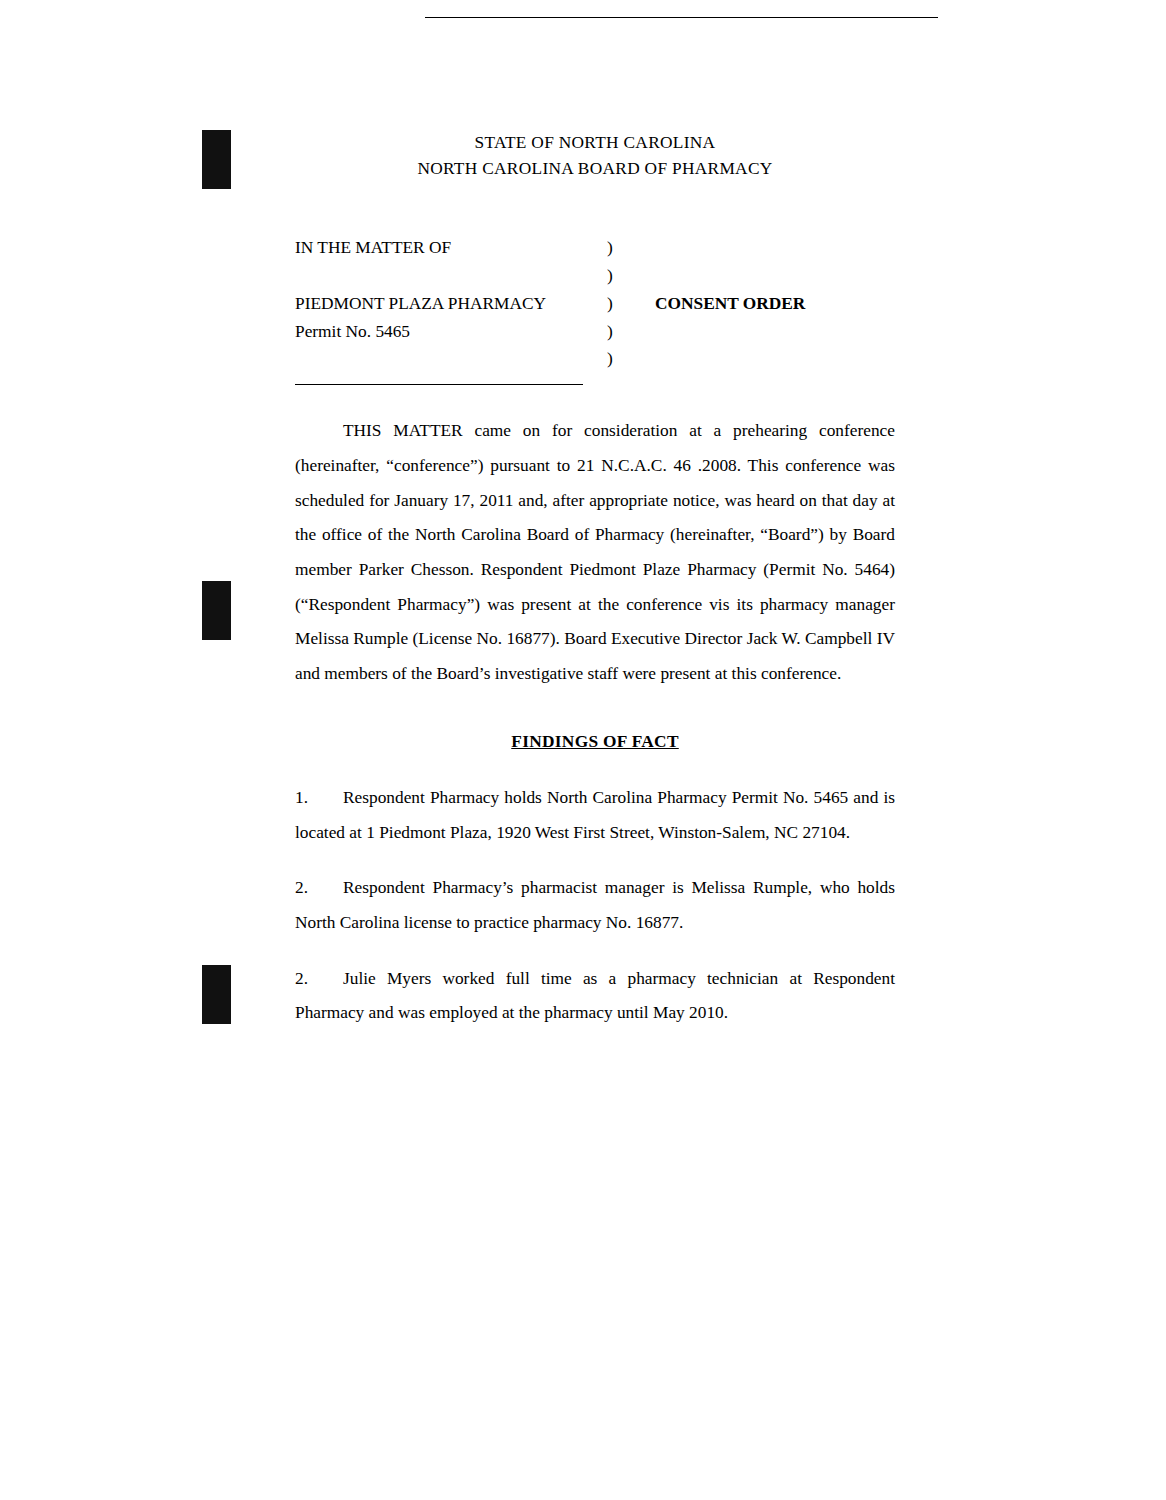STATE OF NORTH CAROLINA
NORTH CAROLINA BOARD OF PHARMACY
| IN THE MATTER OF | ) | |
| | ) | |
| PIEDMONT PLAZA PHARMACY | ) | CONSENT ORDER |
| Permit No. 5465 | ) | |
| | ) | |
THIS MATTER came on for consideration at a prehearing conference (hereinafter, “conference”) pursuant to 21 N.C.A.C. 46 .2008. This conference was scheduled for January 17, 2011 and, after appropriate notice, was heard on that day at the office of the North Carolina Board of Pharmacy (hereinafter, “Board”) by Board member Parker Chesson. Respondent Piedmont Plaze Pharmacy (Permit No. 5464) (“Respondent Pharmacy”) was present at the conference vis its pharmacy manager Melissa Rumple (License No. 16877). Board Executive Director Jack W. Campbell IV and members of the Board’s investigative staff were present at this conference.
FINDINGS OF FACT
1. Respondent Pharmacy holds North Carolina Pharmacy Permit No. 5465 and is located at 1 Piedmont Plaza, 1920 West First Street, Winston-Salem, NC 27104.
2. Respondent Pharmacy’s pharmacist manager is Melissa Rumple, who holds North Carolina license to practice pharmacy No. 16877.
2. Julie Myers worked full time as a pharmacy technician at Respondent Pharmacy and was employed at the pharmacy until May 2010.